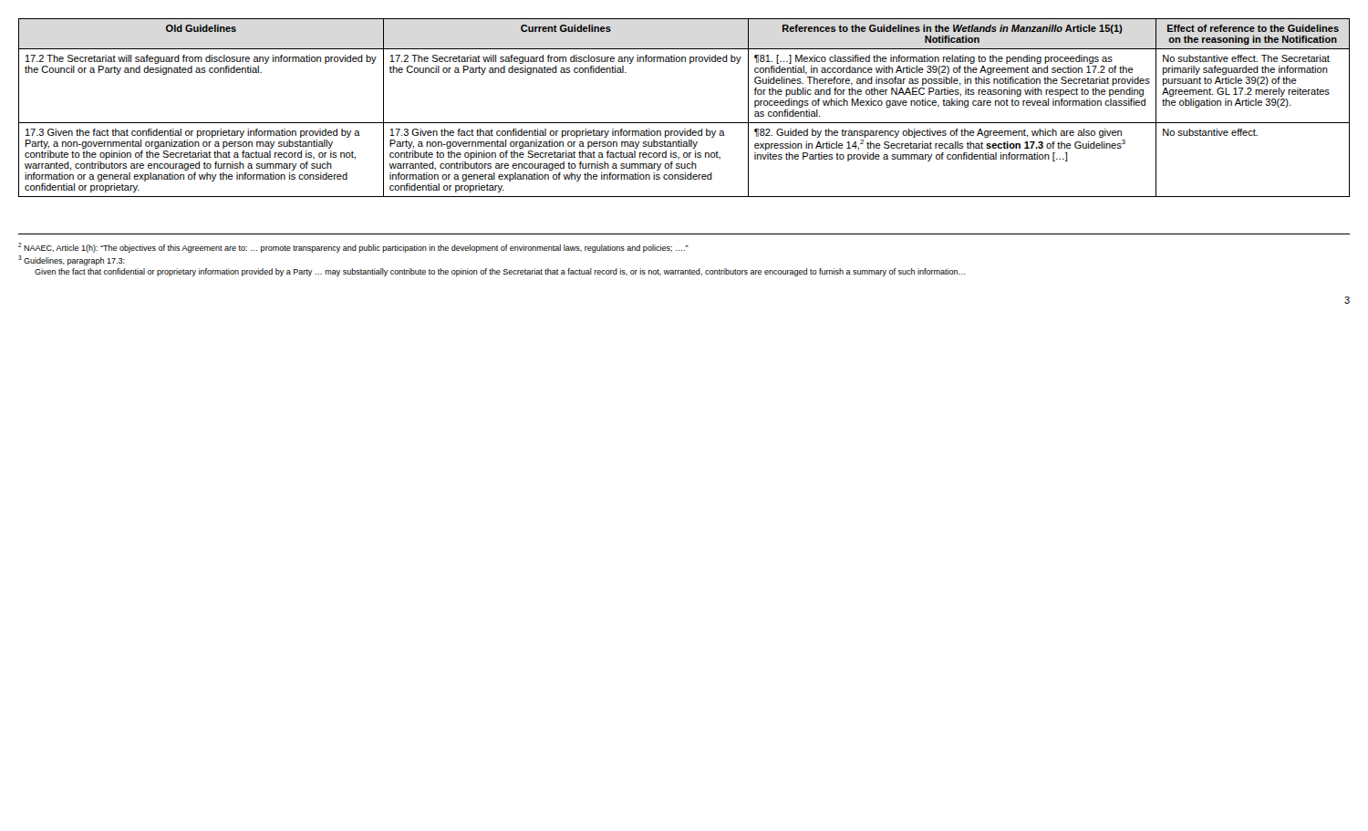| Old Guidelines | Current Guidelines | References to the Guidelines in the Wetlands in Manzanillo Article 15(1) Notification | Effect of reference to the Guidelines on the reasoning in the Notification |
| --- | --- | --- | --- |
| 17.2 The Secretariat will safeguard from disclosure any information provided by the Council or a Party and designated as confidential. | 17.2 The Secretariat will safeguard from disclosure any information provided by the Council or a Party and designated as confidential. | ¶81. […] Mexico classified the information relating to the pending proceedings as confidential, in accordance with Article 39(2) of the Agreement and section 17.2 of the Guidelines. Therefore, and insofar as possible, in this notification the Secretariat provides for the public and for the other NAAEC Parties, its reasoning with respect to the pending proceedings of which Mexico gave notice, taking care not to reveal information classified as confidential. | No substantive effect. The Secretariat primarily safeguarded the information pursuant to Article 39(2) of the Agreement. GL 17.2 merely reiterates the obligation in Article 39(2). |
| 17.3 Given the fact that confidential or proprietary information provided by a Party, a non-governmental organization or a person may substantially contribute to the opinion of the Secretariat that a factual record is, or is not, warranted, contributors are encouraged to furnish a summary of such information or a general explanation of why the information is considered confidential or proprietary. | 17.3 Given the fact that confidential or proprietary information provided by a Party, a non-governmental organization or a person may substantially contribute to the opinion of the Secretariat that a factual record is, or is not, warranted, contributors are encouraged to furnish a summary of such information or a general explanation of why the information is considered confidential or proprietary. | ¶82. Guided by the transparency objectives of the Agreement, which are also given expression in Article 14, 2 the Secretariat recalls that section 17.3 of the Guidelines 3 invites the Parties to provide a summary of confidential information […] | No substantive effect. |
2 NAAEC, Article 1(h): “The objectives of this Agreement are to: … promote transparency and public participation in the development of environmental laws, regulations and policies; ….”
3 Guidelines, paragraph 17.3:
Given the fact that confidential or proprietary information provided by a Party … may substantially contribute to the opinion of the Secretariat that a factual record is, or is not, warranted, contributors are encouraged to furnish a summary of such information…
3